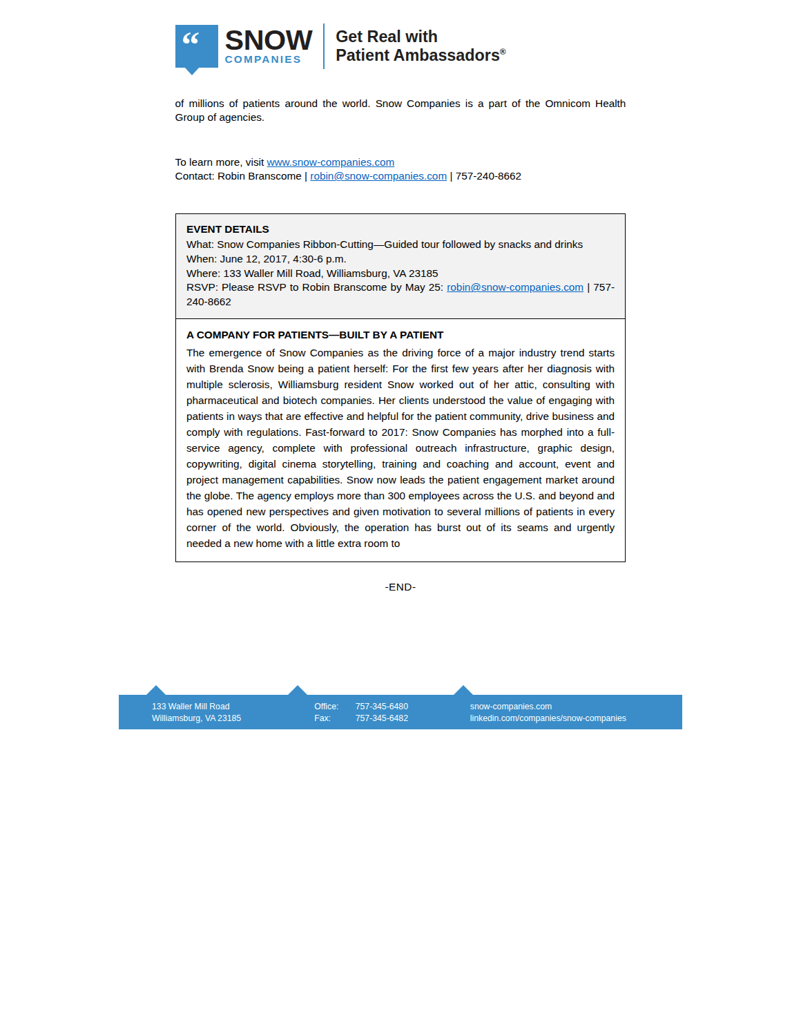“
SNOW COMPANIES
Get Real with Patient Ambassadors®
of millions of patients around the world. Snow Companies is a part of the Omnicom Health Group of agencies.
To learn more, visit www.snow-companies.com
Contact: Robin Branscome | robin@snow-companies.com | 757-240-8662
EVENT DETAILS
What: Snow Companies Ribbon-Cutting—Guided tour followed by snacks and drinks
When: June 12, 2017, 4:30-6 p.m.
Where: 133 Waller Mill Road, Williamsburg, VA 23185
RSVP: Please RSVP to Robin Branscome by May 25: robin@snow-companies.com | 757-240-8662
A COMPANY FOR PATIENTS—BUILT BY A PATIENT
The emergence of Snow Companies as the driving force of a major industry trend starts with Brenda Snow being a patient herself: For the first few years after her diagnosis with multiple sclerosis, Williamsburg resident Snow worked out of her attic, consulting with pharmaceutical and biotech companies. Her clients understood the value of engaging with patients in ways that are effective and helpful for the patient community, drive business and comply with regulations. Fast-forward to 2017: Snow Companies has morphed into a full-service agency, complete with professional outreach infrastructure, graphic design, copywriting, digital cinema storytelling, training and coaching and account, event and project management capabilities. Snow now leads the patient engagement market around the globe. The agency employs more than 300 employees across the U.S. and beyond and has opened new perspectives and given motivation to several millions of patients in every corner of the world. Obviously, the operation has burst out of its seams and urgently needed a new home with a little extra room to
-END-
133 Waller Mill Road
Williamsburg, VA 23185
Office: 757-345-6480
Fax: 757-345-6482
snow-companies.com
linkedin.com/companies/snow-companies